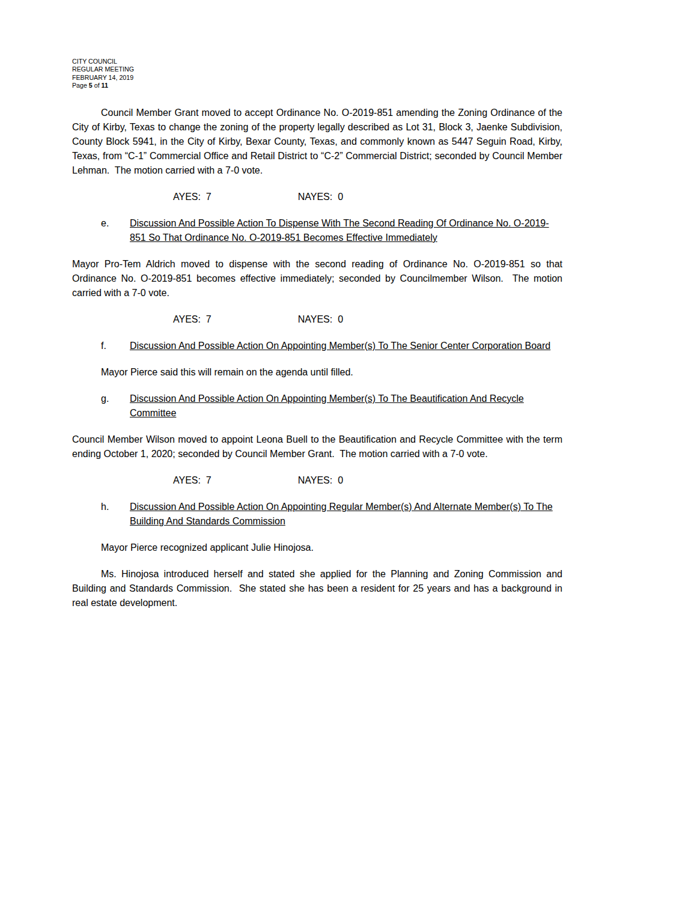CITY COUNCIL
REGULAR MEETING
FEBRUARY 14, 2019
Page 5 of 11
Council Member Grant moved to accept Ordinance No. O-2019-851 amending the Zoning Ordinance of the City of Kirby, Texas to change the zoning of the property legally described as Lot 31, Block 3, Jaenke Subdivision, County Block 5941, in the City of Kirby, Bexar County, Texas, and commonly known as 5447 Seguin Road, Kirby, Texas, from “C-1” Commercial Office and Retail District to “C-2” Commercial District; seconded by Council Member Lehman. The motion carried with a 7-0 vote.
AYES: 7NAYES: 0
e.
Discussion And Possible Action To Dispense With The Second Reading Of Ordinance No. O-2019-851 So That Ordinance No. O-2019-851 Becomes Effective Immediately
Mayor Pro-Tem Aldrich moved to dispense with the second reading of Ordinance No. O-2019-851 so that Ordinance No. O-2019-851 becomes effective immediately; seconded by Councilmember Wilson. The motion carried with a 7-0 vote.
AYES: 7NAYES: 0
f.
Discussion And Possible Action On Appointing Member(s) To The Senior Center Corporation Board
Mayor Pierce said this will remain on the agenda until filled.
g.
Discussion And Possible Action On Appointing Member(s) To The Beautification And Recycle Committee
Council Member Wilson moved to appoint Leona Buell to the Beautification and Recycle Committee with the term ending October 1, 2020; seconded by Council Member Grant. The motion carried with a 7-0 vote.
AYES: 7NAYES: 0
h.
Discussion And Possible Action On Appointing Regular Member(s) And Alternate Member(s) To The Building And Standards Commission
Mayor Pierce recognized applicant Julie Hinojosa.
Ms. Hinojosa introduced herself and stated she applied for the Planning and Zoning Commission and Building and Standards Commission. She stated she has been a resident for 25 years and has a background in real estate development.